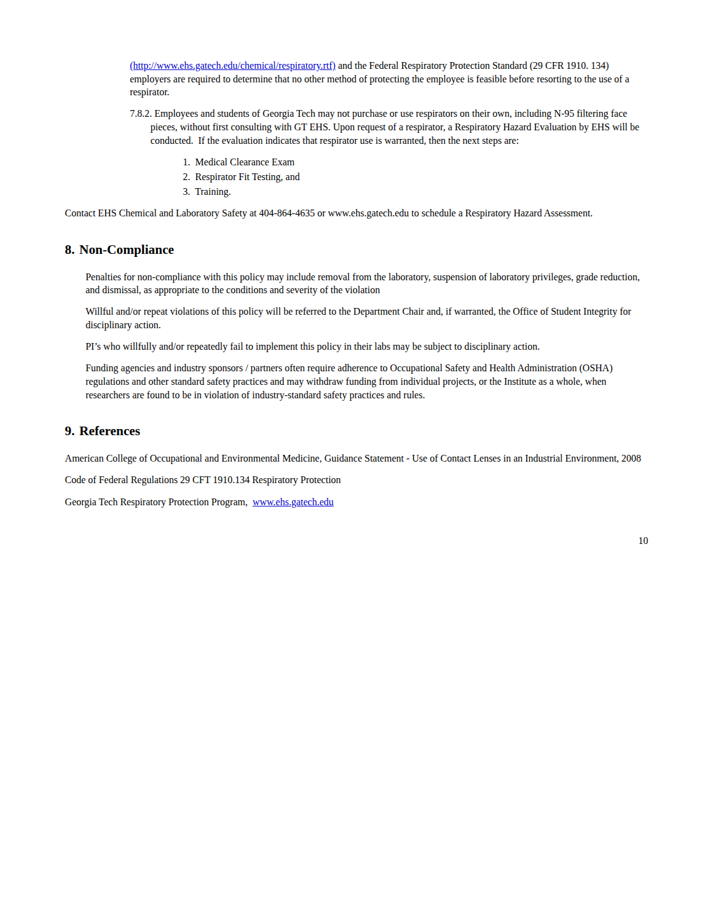(http://www.ehs.gatech.edu/chemical/respiratory.rtf) and the Federal Respiratory Protection Standard (29 CFR 1910. 134) employers are required to determine that no other method of protecting the employee is feasible before resorting to the use of a respirator.
7.8.2. Employees and students of Georgia Tech may not purchase or use respirators on their own, including N-95 filtering face pieces, without first consulting with GT EHS. Upon request of a respirator, a Respiratory Hazard Evaluation by EHS will be conducted. If the evaluation indicates that respirator use is warranted, then the next steps are:
1. Medical Clearance Exam
2. Respirator Fit Testing, and
3. Training.
Contact EHS Chemical and Laboratory Safety at 404-864-4635 or www.ehs.gatech.edu to schedule a Respiratory Hazard Assessment.
8. Non-Compliance
Penalties for non-compliance with this policy may include removal from the laboratory, suspension of laboratory privileges, grade reduction, and dismissal, as appropriate to the conditions and severity of the violation
Willful and/or repeat violations of this policy will be referred to the Department Chair and, if warranted, the Office of Student Integrity for disciplinary action.
PI’s who willfully and/or repeatedly fail to implement this policy in their labs may be subject to disciplinary action.
Funding agencies and industry sponsors / partners often require adherence to Occupational Safety and Health Administration (OSHA) regulations and other standard safety practices and may withdraw funding from individual projects, or the Institute as a whole, when researchers are found to be in violation of industry-standard safety practices and rules.
9. References
American College of Occupational and Environmental Medicine, Guidance Statement - Use of Contact Lenses in an Industrial Environment, 2008
Code of Federal Regulations 29 CFT 1910.134 Respiratory Protection
Georgia Tech Respiratory Protection Program, www.ehs.gatech.edu
10